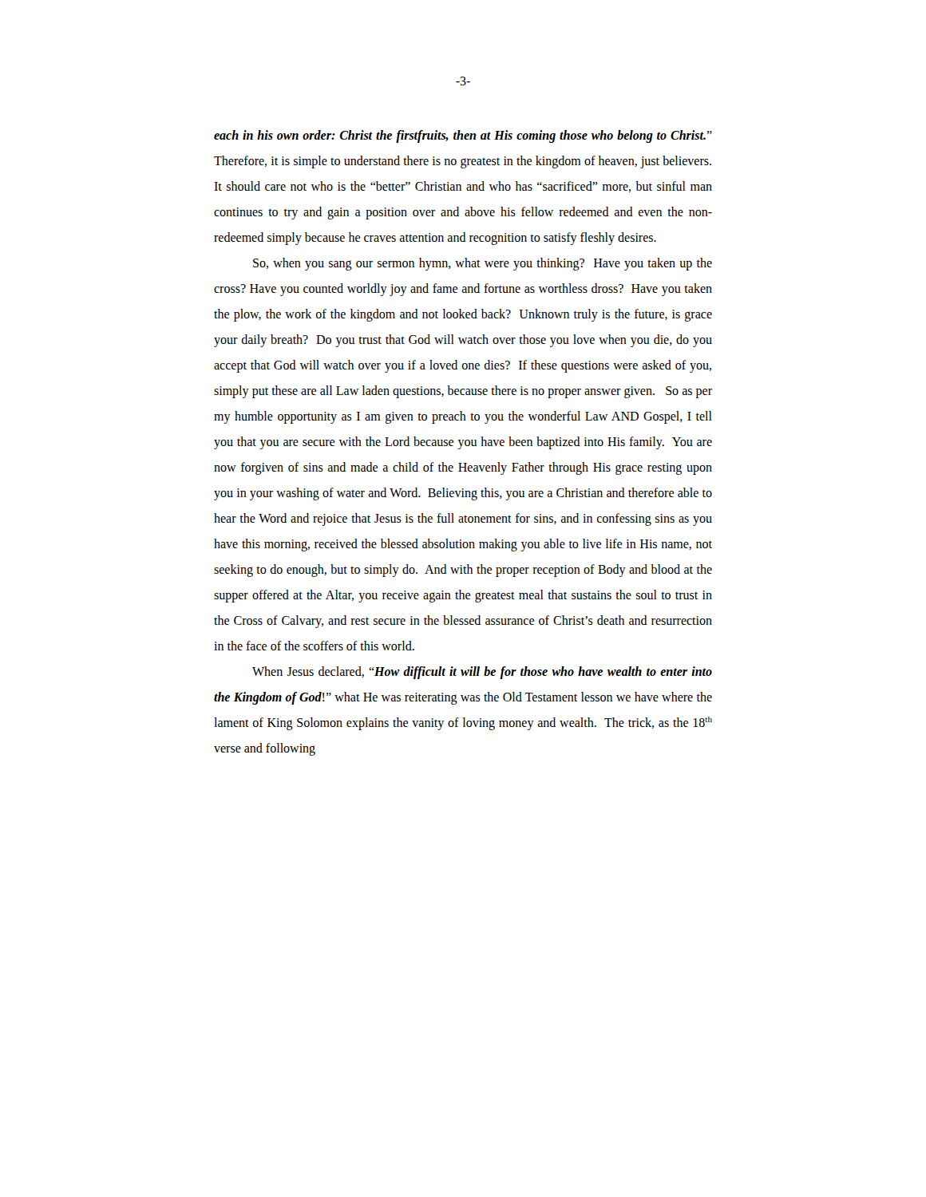-3-
each in his own order: Christ the firstfruits, then at His coming those who belong to Christ.” Therefore, it is simple to understand there is no greatest in the kingdom of heaven, just believers. It should care not who is the “better” Christian and who has “sacrificed” more, but sinful man continues to try and gain a position over and above his fellow redeemed and even the non-redeemed simply because he craves attention and recognition to satisfy fleshly desires.
So, when you sang our sermon hymn, what were you thinking? Have you taken up the cross? Have you counted worldly joy and fame and fortune as worthless dross? Have you taken the plow, the work of the kingdom and not looked back? Unknown truly is the future, is grace your daily breath? Do you trust that God will watch over those you love when you die, do you accept that God will watch over you if a loved one dies? If these questions were asked of you, simply put these are all Law laden questions, because there is no proper answer given. So as per my humble opportunity as I am given to preach to you the wonderful Law AND Gospel, I tell you that you are secure with the Lord because you have been baptized into His family. You are now forgiven of sins and made a child of the Heavenly Father through His grace resting upon you in your washing of water and Word. Believing this, you are a Christian and therefore able to hear the Word and rejoice that Jesus is the full atonement for sins, and in confessing sins as you have this morning, received the blessed absolution making you able to live life in His name, not seeking to do enough, but to simply do. And with the proper reception of Body and blood at the supper offered at the Altar, you receive again the greatest meal that sustains the soul to trust in the Cross of Calvary, and rest secure in the blessed assurance of Christ’s death and resurrection in the face of the scoffers of this world.
When Jesus declared, “How difficult it will be for those who have wealth to enter into the Kingdom of God!” what He was reiterating was the Old Testament lesson we have where the lament of King Solomon explains the vanity of loving money and wealth. The trick, as the 18th verse and following